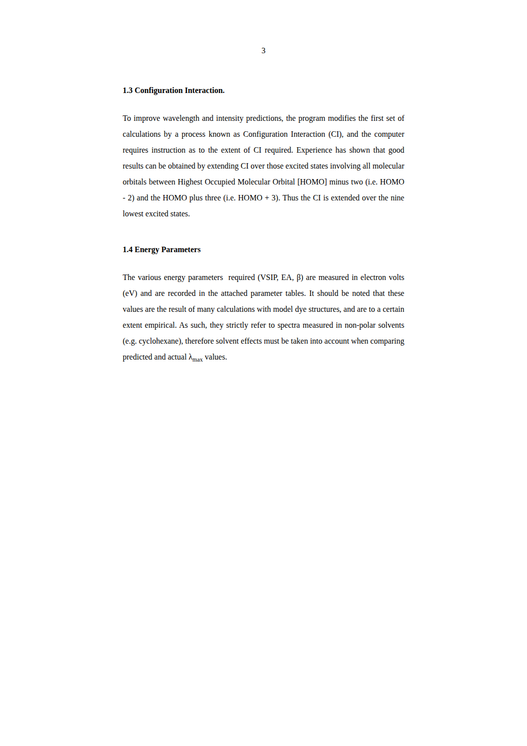3
1.3 Configuration Interaction.
To improve wavelength and intensity predictions, the program modifies the first set of calculations by a process known as Configuration Interaction (CI), and the computer requires instruction as to the extent of CI required. Experience has shown that good results can be obtained by extending CI over those excited states involving all molecular orbitals between Highest Occupied Molecular Orbital [HOMO] minus two (i.e. HOMO - 2) and the HOMO plus three (i.e. HOMO + 3). Thus the CI is extended over the nine lowest excited states.
1.4 Energy Parameters
The various energy parameters required (VSIP, EA, β) are measured in electron volts (eV) and are recorded in the attached parameter tables. It should be noted that these values are the result of many calculations with model dye structures, and are to a certain extent empirical. As such, they strictly refer to spectra measured in non-polar solvents (e.g. cyclohexane), therefore solvent effects must be taken into account when comparing predicted and actual λmax values.